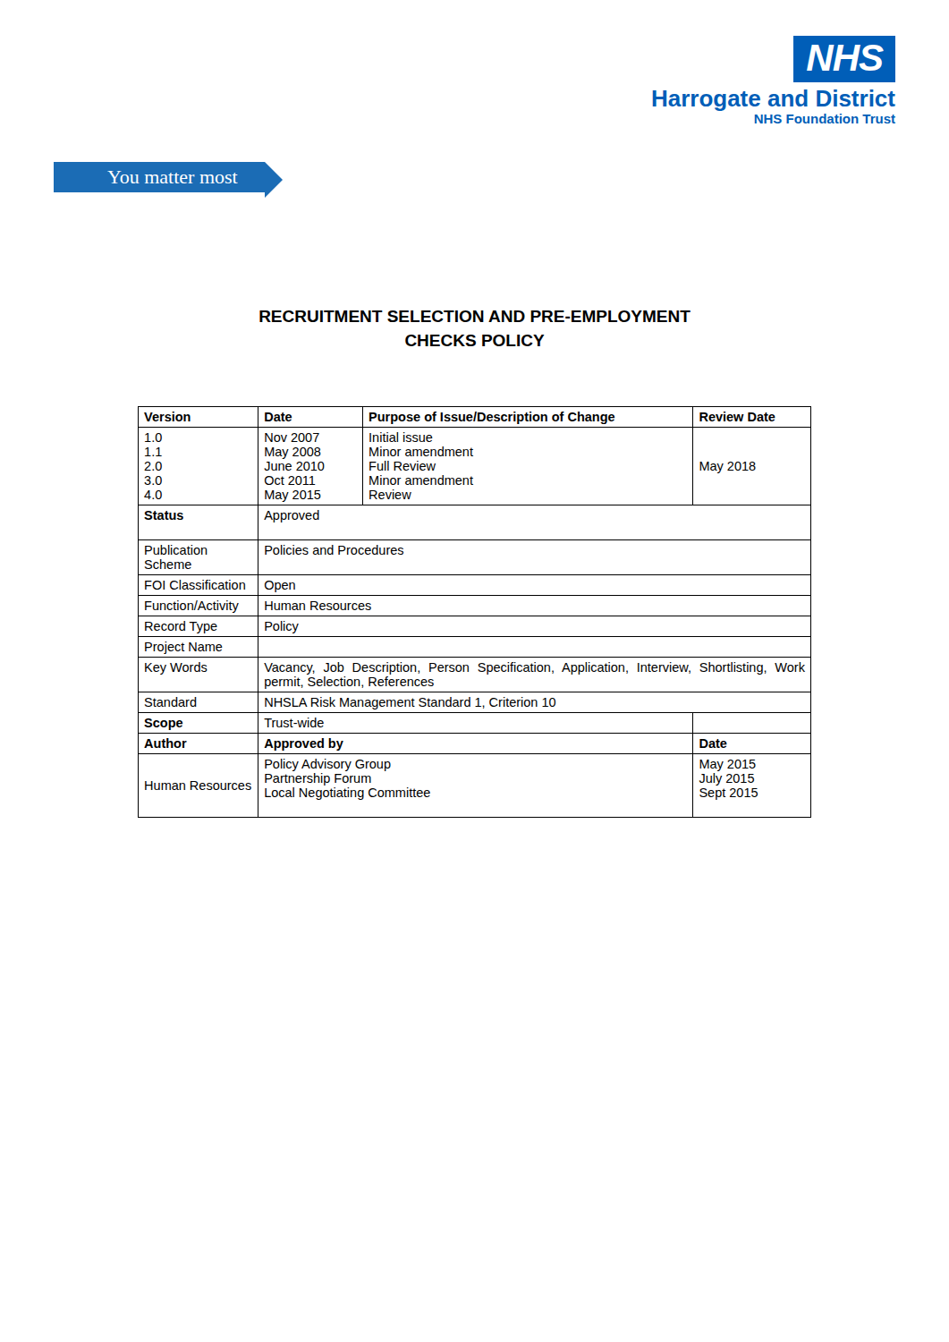NHS
Harrogate and District
NHS Foundation Trust
You matter most
RECRUITMENT SELECTION AND PRE-EMPLOYMENT
CHECKS POLICY
| Version | Date | Purpose of Issue/Description of Change | Review Date |
| --- | --- | --- | --- |
| 1.0 1.1 2.0 3.0 4.0 | Nov 2007 May 2008 June 2010 Oct 2011 May 2015 | Initial issue Minor amendment Full Review Minor amendment Review | May 2018 |
| Status | Approved |
| Publication Scheme | Policies and Procedures |
| FOI Classification | Open |
| Function/Activity | Human Resources |
| Record Type | Policy |
| Project Name | |
| Key Words | Vacancy, Job Description, Person Specification, Application, Interview, Shortlisting, Work permit, Selection, References |
| Standard | NHSLA Risk Management Standard 1, Criterion 10 |
| Scope | Trust-wide | |
| Author | Approved by | Date |
| Human Resources | Policy Advisory Group Partnership Forum Local Negotiating Committee | May 2015 July 2015 Sept 2015 |